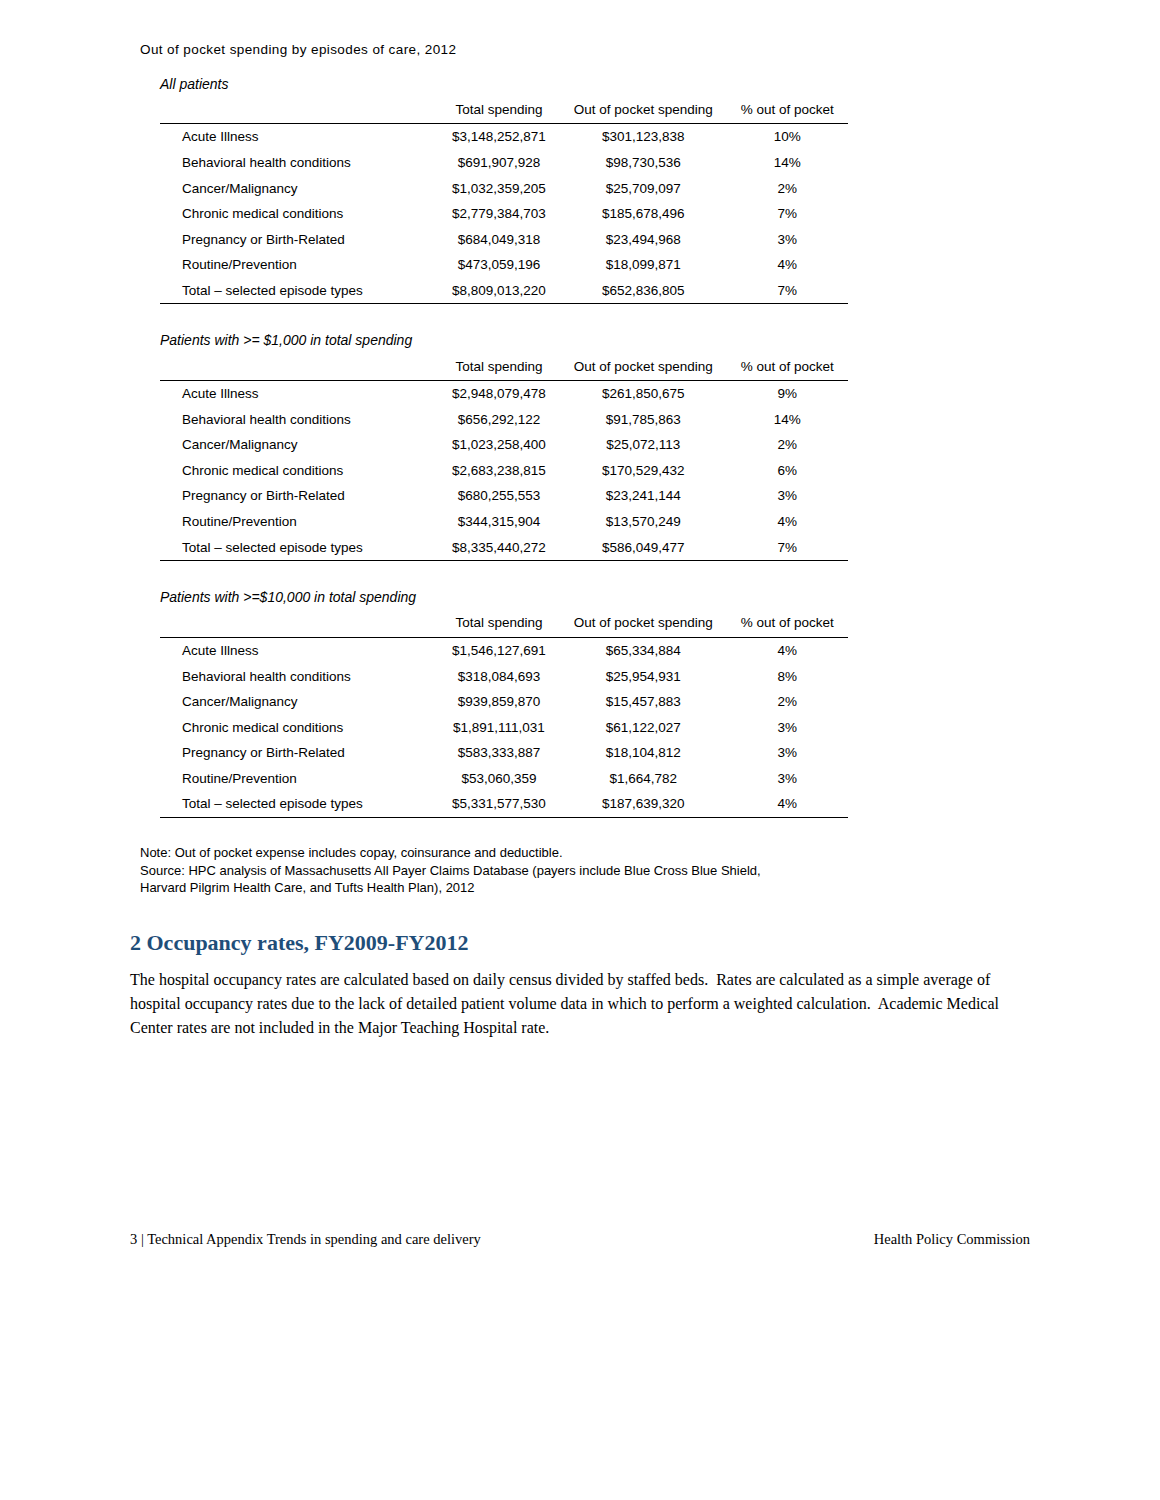Out of pocket spending by episodes of care, 2012
All patients
| | Total spending | Out of pocket spending | % out of pocket |
| --- | --- | --- | --- |
| Acute Illness | $3,148,252,871 | $301,123,838 | 10% |
| Behavioral health conditions | $691,907,928 | $98,730,536 | 14% |
| Cancer/Malignancy | $1,032,359,205 | $25,709,097 | 2% |
| Chronic medical conditions | $2,779,384,703 | $185,678,496 | 7% |
| Pregnancy or Birth-Related | $684,049,318 | $23,494,968 | 3% |
| Routine/Prevention | $473,059,196 | $18,099,871 | 4% |
| Total – selected episode types | $8,809,013,220 | $652,836,805 | 7% |
Patients with >= $1,000 in total spending
| | Total spending | Out of pocket spending | % out of pocket |
| --- | --- | --- | --- |
| Acute Illness | $2,948,079,478 | $261,850,675 | 9% |
| Behavioral health conditions | $656,292,122 | $91,785,863 | 14% |
| Cancer/Malignancy | $1,023,258,400 | $25,072,113 | 2% |
| Chronic medical conditions | $2,683,238,815 | $170,529,432 | 6% |
| Pregnancy or Birth-Related | $680,255,553 | $23,241,144 | 3% |
| Routine/Prevention | $344,315,904 | $13,570,249 | 4% |
| Total – selected episode types | $8,335,440,272 | $586,049,477 | 7% |
Patients with >=$10,000 in total spending
| | Total spending | Out of pocket spending | % out of pocket |
| --- | --- | --- | --- |
| Acute Illness | $1,546,127,691 | $65,334,884 | 4% |
| Behavioral health conditions | $318,084,693 | $25,954,931 | 8% |
| Cancer/Malignancy | $939,859,870 | $15,457,883 | 2% |
| Chronic medical conditions | $1,891,111,031 | $61,122,027 | 3% |
| Pregnancy or Birth-Related | $583,333,887 | $18,104,812 | 3% |
| Routine/Prevention | $53,060,359 | $1,664,782 | 3% |
| Total – selected episode types | $5,331,577,530 | $187,639,320 | 4% |
Note: Out of pocket expense includes copay, coinsurance and deductible.
Source: HPC analysis of Massachusetts All Payer Claims Database (payers include Blue Cross Blue Shield,
Harvard Pilgrim Health Care, and Tufts Health Plan), 2012
2 Occupancy rates, FY2009-FY2012
The hospital occupancy rates are calculated based on daily census divided by staffed beds. Rates are calculated as a simple average of hospital occupancy rates due to the lack of detailed patient volume data in which to perform a weighted calculation. Academic Medical Center rates are not included in the Major Teaching Hospital rate.
3 | Technical Appendix Trends in spending and care delivery
Health Policy Commission